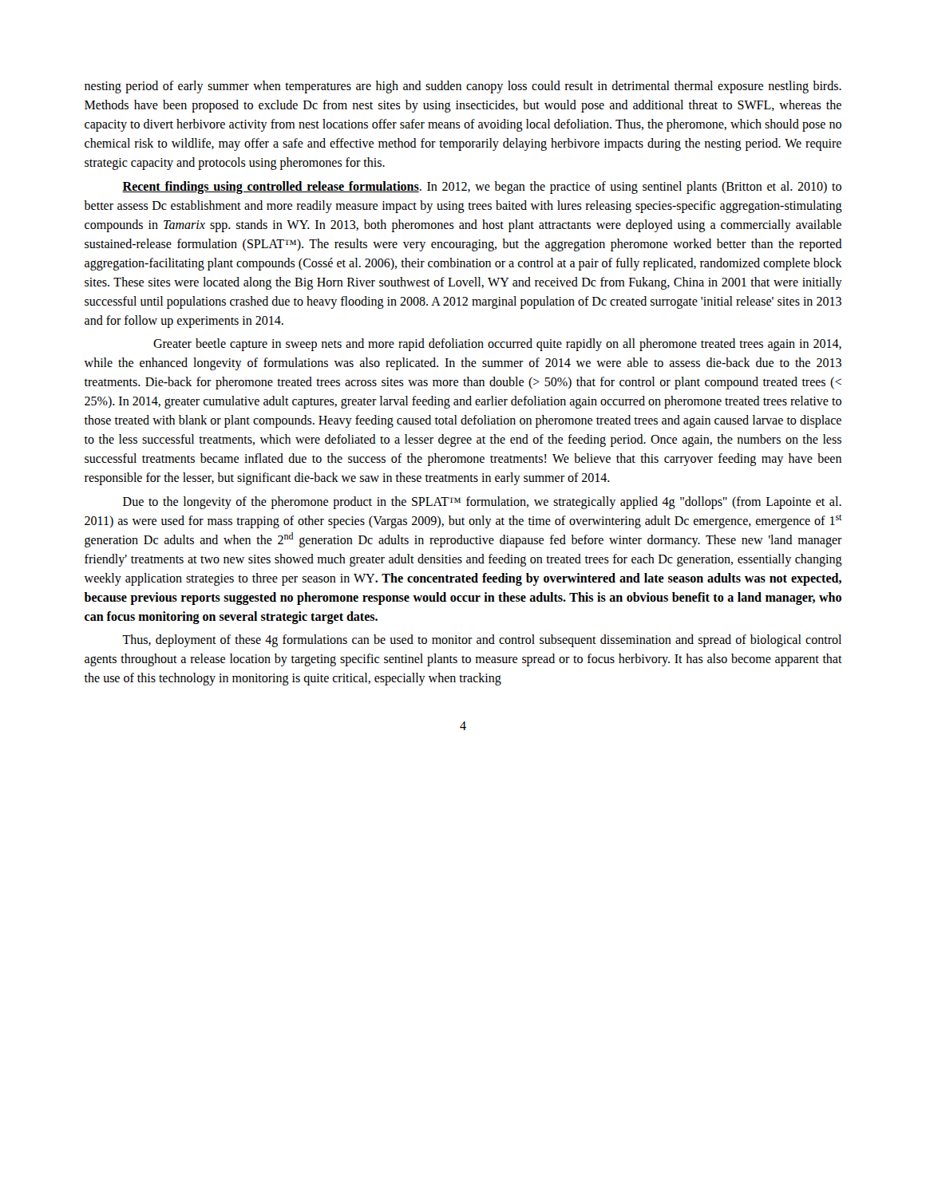nesting period of early summer when temperatures are high and sudden canopy loss could result in detrimental thermal exposure nestling birds. Methods have been proposed to exclude Dc from nest sites by using insecticides, but would pose and additional threat to SWFL, whereas the capacity to divert herbivore activity from nest locations offer safer means of avoiding local defoliation. Thus, the pheromone, which should pose no chemical risk to wildlife, may offer a safe and effective method for temporarily delaying herbivore impacts during the nesting period. We require strategic capacity and protocols using pheromones for this.
Recent findings using controlled release formulations. In 2012, we began the practice of using sentinel plants (Britton et al. 2010) to better assess Dc establishment and more readily measure impact by using trees baited with lures releasing species-specific aggregation-stimulating compounds in Tamarix spp. stands in WY. In 2013, both pheromones and host plant attractants were deployed using a commercially available sustained-release formulation (SPLAT™). The results were very encouraging, but the aggregation pheromone worked better than the reported aggregation-facilitating plant compounds (Cossé et al. 2006), their combination or a control at a pair of fully replicated, randomized complete block sites. These sites were located along the Big Horn River southwest of Lovell, WY and received Dc from Fukang, China in 2001 that were initially successful until populations crashed due to heavy flooding in 2008. A 2012 marginal population of Dc created surrogate 'initial release' sites in 2013 and for follow up experiments in 2014.
Greater beetle capture in sweep nets and more rapid defoliation occurred quite rapidly on all pheromone treated trees again in 2014, while the enhanced longevity of formulations was also replicated. In the summer of 2014 we were able to assess die-back due to the 2013 treatments. Die-back for pheromone treated trees across sites was more than double (> 50%) that for control or plant compound treated trees (< 25%). In 2014, greater cumulative adult captures, greater larval feeding and earlier defoliation again occurred on pheromone treated trees relative to those treated with blank or plant compounds. Heavy feeding caused total defoliation on pheromone treated trees and again caused larvae to displace to the less successful treatments, which were defoliated to a lesser degree at the end of the feeding period. Once again, the numbers on the less successful treatments became inflated due to the success of the pheromone treatments! We believe that this carryover feeding may have been responsible for the lesser, but significant die-back we saw in these treatments in early summer of 2014.
Due to the longevity of the pheromone product in the SPLAT™ formulation, we strategically applied 4g "dollops" (from Lapointe et al. 2011) as were used for mass trapping of other species (Vargas 2009), but only at the time of overwintering adult Dc emergence, emergence of 1st generation Dc adults and when the 2nd generation Dc adults in reproductive diapause fed before winter dormancy. These new 'land manager friendly' treatments at two new sites showed much greater adult densities and feeding on treated trees for each Dc generation, essentially changing weekly application strategies to three per season in WY. The concentrated feeding by overwintered and late season adults was not expected, because previous reports suggested no pheromone response would occur in these adults. This is an obvious benefit to a land manager, who can focus monitoring on several strategic target dates.
Thus, deployment of these 4g formulations can be used to monitor and control subsequent dissemination and spread of biological control agents throughout a release location by targeting specific sentinel plants to measure spread or to focus herbivory. It has also become apparent that the use of this technology in monitoring is quite critical, especially when tracking
4